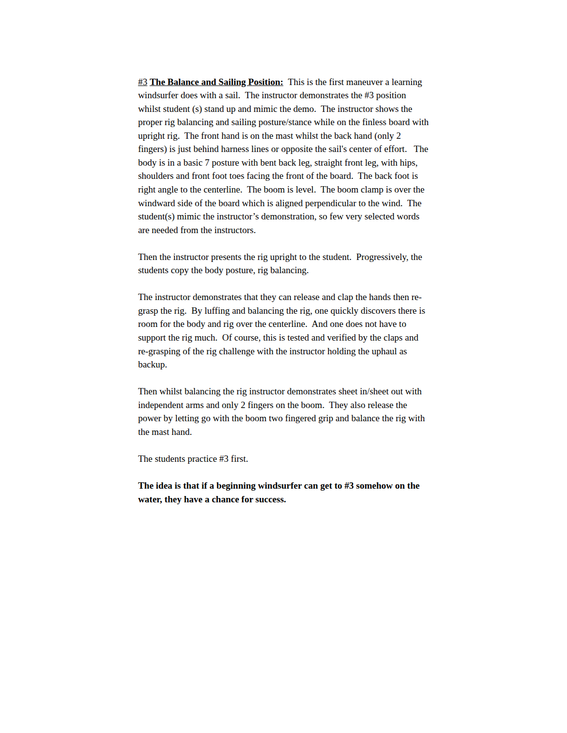#3 The Balance and Sailing Position: This is the first maneuver a learning windsurfer does with a sail. The instructor demonstrates the #3 position whilst student (s) stand up and mimic the demo. The instructor shows the proper rig balancing and sailing posture/stance while on the finless board with upright rig. The front hand is on the mast whilst the back hand (only 2 fingers) is just behind harness lines or opposite the sail's center of effort. The body is in a basic 7 posture with bent back leg, straight front leg, with hips, shoulders and front foot toes facing the front of the board. The back foot is right angle to the centerline. The boom is level. The boom clamp is over the windward side of the board which is aligned perpendicular to the wind. The student(s) mimic the instructor’s demonstration, so few very selected words are needed from the instructors.
Then the instructor presents the rig upright to the student. Progressively, the students copy the body posture, rig balancing.
The instructor demonstrates that they can release and clap the hands then re-grasp the rig. By luffing and balancing the rig, one quickly discovers there is room for the body and rig over the centerline. And one does not have to support the rig much. Of course, this is tested and verified by the claps and re-grasping of the rig challenge with the instructor holding the uphaul as backup.
Then whilst balancing the rig instructor demonstrates sheet in/sheet out with independent arms and only 2 fingers on the boom. They also release the power by letting go with the boom two fingered grip and balance the rig with the mast hand.
The students practice #3 first.
The idea is that if a beginning windsurfer can get to #3 somehow on the water, they have a chance for success.